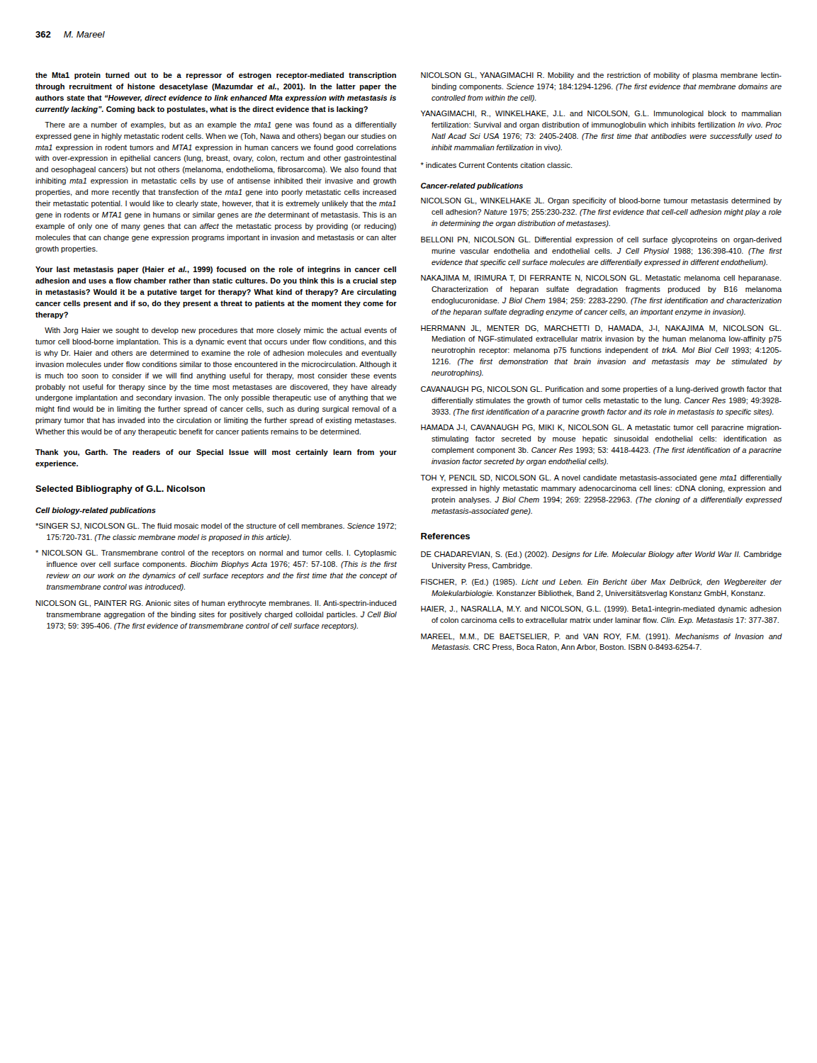362 M. Mareel
the Mta1 protein turned out to be a repressor of estrogen receptor-mediated transcription through recruitment of histone desacetylase (Mazumdar et al., 2001). In the latter paper the authors state that “However, direct evidence to link enhanced Mta expression with metastasis is currently lacking”. Coming back to postulates, what is the direct evidence that is lacking?
There are a number of examples, but as an example the mta1 gene was found as a differentially expressed gene in highly metastatic rodent cells. When we (Toh, Nawa and others) began our studies on mta1 expression in rodent tumors and MTA1 expression in human cancers we found good correlations with over-expression in epithelial cancers (lung, breast, ovary, colon, rectum and other gastrointestinal and oesophageal cancers) but not others (melanoma, endothelioma, fibrosarcoma). We also found that inhibiting mta1 expression in metastatic cells by use of antisense inhibited their invasive and growth properties, and more recently that transfection of the mta1 gene into poorly metastatic cells increased their metastatic potential. I would like to clearly state, however, that it is extremely unlikely that the mta1 gene in rodents or MTA1 gene in humans or similar genes are the determinant of metastasis. This is an example of only one of many genes that can affect the metastatic process by providing (or reducing) molecules that can change gene expression programs important in invasion and metastasis or can alter growth properties.
Your last metastasis paper (Haier et al., 1999) focused on the role of integrins in cancer cell adhesion and uses a flow chamber rather than static cultures. Do you think this is a crucial step in metastasis? Would it be a putative target for therapy? What kind of therapy? Are circulating cancer cells present and if so, do they present a threat to patients at the moment they come for therapy?
With Jorg Haier we sought to develop new procedures that more closely mimic the actual events of tumor cell blood-borne implantation. This is a dynamic event that occurs under flow conditions, and this is why Dr. Haier and others are determined to examine the role of adhesion molecules and eventually invasion molecules under flow conditions similar to those encountered in the microcirculation. Although it is much too soon to consider if we will find anything useful for therapy, most consider these events probably not useful for therapy since by the time most metastases are discovered, they have already undergone implantation and secondary invasion. The only possible therapeutic use of anything that we might find would be in limiting the further spread of cancer cells, such as during surgical removal of a primary tumor that has invaded into the circulation or limiting the further spread of existing metastases. Whether this would be of any therapeutic benefit for cancer patients remains to be determined.
Thank you, Garth. The readers of our Special Issue will most certainly learn from your experience.
Selected Bibliography of G.L. Nicolson
Cell biology-related publications
*SINGER SJ, NICOLSON GL. The fluid mosaic model of the structure of cell membranes. Science 1972; 175:720-731. (The classic membrane model is proposed in this article).
* NICOLSON GL. Transmembrane control of the receptors on normal and tumor cells. I. Cytoplasmic influence over cell surface components. Biochim Biophys Acta 1976; 457: 57-108. (This is the first review on our work on the dynamics of cell surface receptors and the first time that the concept of transmembrane control was introduced).
NICOLSON GL, PAINTER RG. Anionic sites of human erythrocyte membranes. II. Anti-spectrin-induced transmembrane aggregation of the binding sites for positively charged colloidal particles. J Cell Biol 1973; 59: 395-406. (The first evidence of transmembrane control of cell surface receptors).
NICOLSON GL, YANAGIMACHI R. Mobility and the restriction of mobility of plasma membrane lectin-binding components. Science 1974; 184:1294-1296. (The first evidence that membrane domains are controlled from within the cell).
YANAGIMACHI, R., WINKELHAKE, J.L. and NICOLSON, G.L. Immunological block to mammalian fertilization: Survival and organ distribution of immunoglobulin which inhibits fertilization In vivo. Proc Natl Acad Sci USA 1976; 73: 2405-2408. (The first time that antibodies were successfully used to inhibit mammalian fertilization in vivo).
* indicates Current Contents citation classic.
Cancer-related publications
NICOLSON GL, WINKELHAKE JL. Organ specificity of blood-borne tumour metastasis determined by cell adhesion? Nature 1975; 255:230-232. (The first evidence that cell-cell adhesion might play a role in determining the organ distribution of metastases).
BELLONI PN, NICOLSON GL. Differential expression of cell surface glycoproteins on organ-derived murine vascular endothelia and endothelial cells. J Cell Physiol 1988; 136:398-410. (The first evidence that specific cell surface molecules are differentially expressed in different endothelium).
NAKAJIMA M, IRIMURA T, DI FERRANTE N, NICOLSON GL. Metastatic melanoma cell heparanase. Characterization of heparan sulfate degradation fragments produced by B16 melanoma endoglucuronidase. J Biol Chem 1984; 259: 2283-2290. (The first identification and characterization of the heparan sulfate degrading enzyme of cancer cells, an important enzyme in invasion).
HERRMANN JL, MENTER DG, MARCHETTI D, HAMADA, J-I, NAKAJIMA M, NICOLSON GL. Mediation of NGF-stimulated extracellular matrix invasion by the human melanoma low-affinity p75 neurotrophin receptor: melanoma p75 functions independent of trkA. Mol Biol Cell 1993; 4:1205-1216. (The first demonstration that brain invasion and metastasis may be stimulated by neurotrophins).
CAVANAUGH PG, NICOLSON GL. Purification and some properties of a lung-derived growth factor that differentially stimulates the growth of tumor cells metastatic to the lung. Cancer Res 1989; 49:3928-3933. (The first identification of a paracrine growth factor and its role in metastasis to specific sites).
HAMADA J-I, CAVANAUGH PG, MIKI K, NICOLSON GL. A metastatic tumor cell paracrine migration-stimulating factor secreted by mouse hepatic sinusoidal endothelial cells: identification as complement component 3b. Cancer Res 1993; 53: 4418-4423. (The first identification of a paracrine invasion factor secreted by organ endothelial cells).
TOH Y, PENCIL SD, NICOLSON GL. A novel candidate metastasis-associated gene mta1 differentially expressed in highly metastatic mammary adenocarcinoma cell lines: cDNA cloning, expression and protein analyses. J Biol Chem 1994; 269: 22958-22963. (The cloning of a differentially expressed metastasis-associated gene).
References
DE CHADAREVIAN, S. (Ed.) (2002). Designs for Life. Molecular Biology after World War II. Cambridge University Press, Cambridge.
FISCHER, P. (Ed.) (1985). Licht und Leben. Ein Bericht über Max Delbrück, den Wegbereiter der Molekularbiologie. Konstanzer Bibliothek, Band 2, Universitätsverlag Konstanz GmbH, Konstanz.
HAIER, J., NASRALLA, M.Y. and NICOLSON, G.L. (1999). Beta1-integrin-mediated dynamic adhesion of colon carcinoma cells to extracellular matrix under laminar flow. Clin. Exp. Metastasis 17: 377-387.
MAREEL, M.M., DE BAETSELIER, P. and VAN ROY, F.M. (1991). Mechanisms of Invasion and Metastasis. CRC Press, Boca Raton, Ann Arbor, Boston. ISBN 0-8493-6254-7.